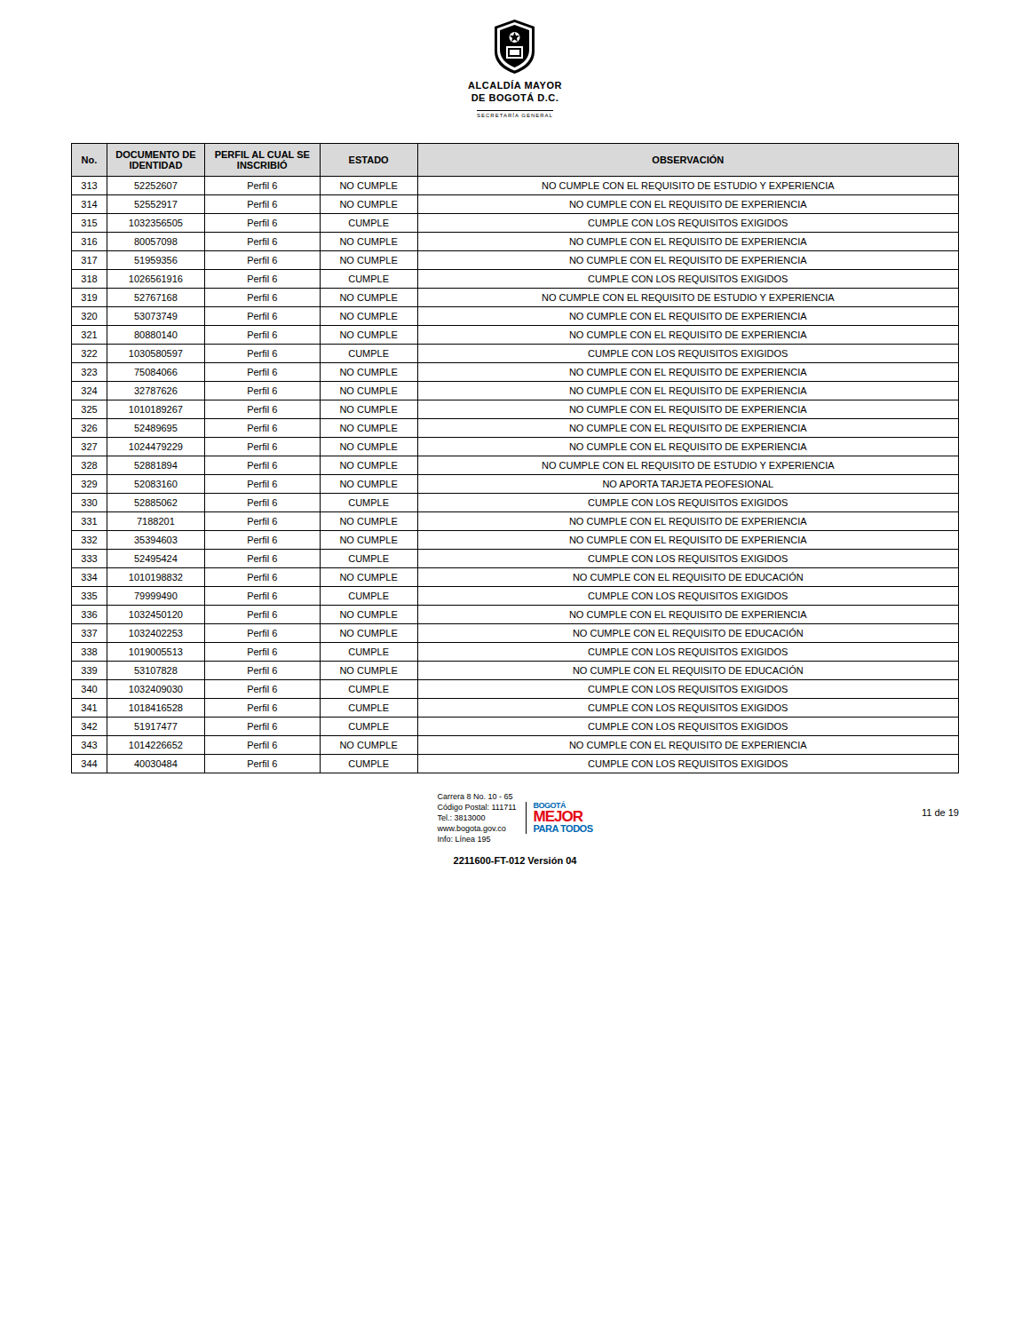ALCALDÍA MAYOR
DE BOGOTÁ D.C.
SECRETARÍA GENERAL
| No. | DOCUMENTO DE IDENTIDAD | PERFIL AL CUAL SE INSCRIBIÓ | ESTADO | OBSERVACIÓN |
| --- | --- | --- | --- | --- |
| 313 | 52252607 | Perfil 6 | NO CUMPLE | NO CUMPLE CON EL REQUISITO DE ESTUDIO Y EXPERIENCIA |
| 314 | 52552917 | Perfil 6 | NO CUMPLE | NO CUMPLE CON EL REQUISITO DE EXPERIENCIA |
| 315 | 1032356505 | Perfil 6 | CUMPLE | CUMPLE CON LOS REQUISITOS EXIGIDOS |
| 316 | 80057098 | Perfil 6 | NO CUMPLE | NO CUMPLE CON EL REQUISITO DE EXPERIENCIA |
| 317 | 51959356 | Perfil 6 | NO CUMPLE | NO CUMPLE CON EL REQUISITO DE EXPERIENCIA |
| 318 | 1026561916 | Perfil 6 | CUMPLE | CUMPLE CON LOS REQUISITOS EXIGIDOS |
| 319 | 52767168 | Perfil 6 | NO CUMPLE | NO CUMPLE CON EL REQUISITO DE ESTUDIO Y EXPERIENCIA |
| 320 | 53073749 | Perfil 6 | NO CUMPLE | NO CUMPLE CON EL REQUISITO DE EXPERIENCIA |
| 321 | 80880140 | Perfil 6 | NO CUMPLE | NO CUMPLE CON EL REQUISITO DE EXPERIENCIA |
| 322 | 1030580597 | Perfil 6 | CUMPLE | CUMPLE CON LOS REQUISITOS EXIGIDOS |
| 323 | 75084066 | Perfil 6 | NO CUMPLE | NO CUMPLE CON EL REQUISITO DE EXPERIENCIA |
| 324 | 32787626 | Perfil 6 | NO CUMPLE | NO CUMPLE CON EL REQUISITO DE EXPERIENCIA |
| 325 | 1010189267 | Perfil 6 | NO CUMPLE | NO CUMPLE CON EL REQUISITO DE EXPERIENCIA |
| 326 | 52489695 | Perfil 6 | NO CUMPLE | NO CUMPLE CON EL REQUISITO DE EXPERIENCIA |
| 327 | 1024479229 | Perfil 6 | NO CUMPLE | NO CUMPLE CON EL REQUISITO DE EXPERIENCIA |
| 328 | 52881894 | Perfil 6 | NO CUMPLE | NO CUMPLE CON EL REQUISITO DE ESTUDIO Y EXPERIENCIA |
| 329 | 52083160 | Perfil 6 | NO CUMPLE | NO APORTA TARJETA PEOFESIONAL |
| 330 | 52885062 | Perfil 6 | CUMPLE | CUMPLE CON LOS REQUISITOS EXIGIDOS |
| 331 | 7188201 | Perfil 6 | NO CUMPLE | NO CUMPLE CON EL REQUISITO DE EXPERIENCIA |
| 332 | 35394603 | Perfil 6 | NO CUMPLE | NO CUMPLE CON EL REQUISITO DE EXPERIENCIA |
| 333 | 52495424 | Perfil 6 | CUMPLE | CUMPLE CON LOS REQUISITOS EXIGIDOS |
| 334 | 1010198832 | Perfil 6 | NO CUMPLE | NO CUMPLE CON EL REQUISITO DE EDUCACIÓN |
| 335 | 79999490 | Perfil 6 | CUMPLE | CUMPLE CON LOS REQUISITOS EXIGIDOS |
| 336 | 1032450120 | Perfil 6 | NO CUMPLE | NO CUMPLE CON EL REQUISITO DE EXPERIENCIA |
| 337 | 1032402253 | Perfil 6 | NO CUMPLE | NO CUMPLE CON EL REQUISITO DE EDUCACIÓN |
| 338 | 1019005513 | Perfil 6 | CUMPLE | CUMPLE CON LOS REQUISITOS EXIGIDOS |
| 339 | 53107828 | Perfil 6 | NO CUMPLE | NO CUMPLE CON EL REQUISITO DE EDUCACIÓN |
| 340 | 1032409030 | Perfil 6 | CUMPLE | CUMPLE CON LOS REQUISITOS EXIGIDOS |
| 341 | 1018416528 | Perfil 6 | CUMPLE | CUMPLE CON LOS REQUISITOS EXIGIDOS |
| 342 | 51917477 | Perfil 6 | CUMPLE | CUMPLE CON LOS REQUISITOS EXIGIDOS |
| 343 | 1014226652 | Perfil 6 | NO CUMPLE | NO CUMPLE CON EL REQUISITO DE EXPERIENCIA |
| 344 | 40030484 | Perfil 6 | CUMPLE | CUMPLE CON LOS REQUISITOS EXIGIDOS |
Carrera 8 No. 10 - 65
Código Postal: 111711
Tel.: 3813000
www.bogota.gov.co
Info: Línea 195
BOGOTÁ
MEJOR
PARA TODOS
11 de 19
2211600-FT-012 Versión 04